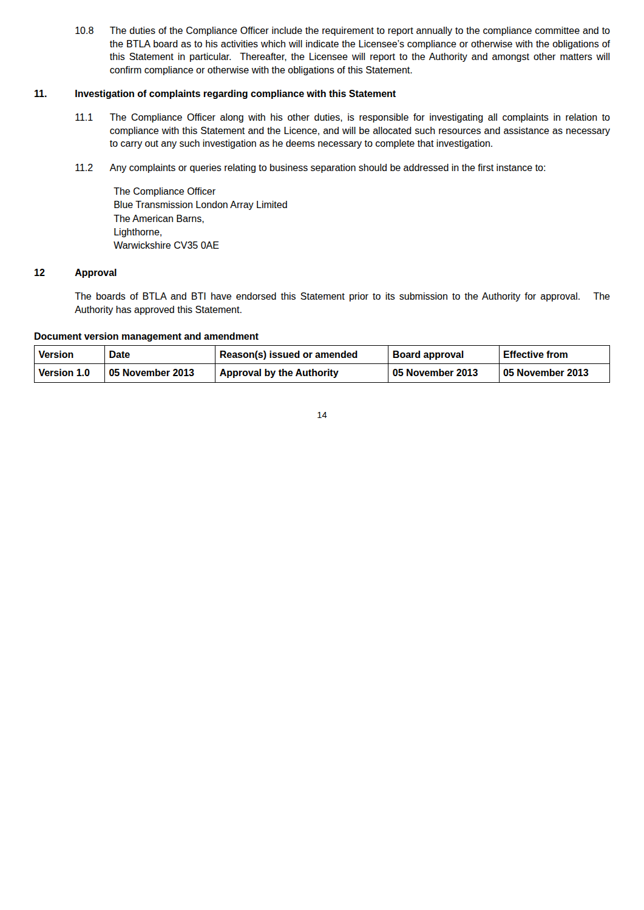10.8
The duties of the Compliance Officer include the requirement to report annually to the compliance committee and to the BTLA board as to his activities which will indicate the Licensee’s compliance or otherwise with the obligations of this Statement in particular. Thereafter, the Licensee will report to the Authority and amongst other matters will confirm compliance or otherwise with the obligations of this Statement.
11.
Investigation of complaints regarding compliance with this Statement
11.1
The Compliance Officer along with his other duties, is responsible for investigating all complaints in relation to compliance with this Statement and the Licence, and will be allocated such resources and assistance as necessary to carry out any such investigation as he deems necessary to complete that investigation.
11.2
Any complaints or queries relating to business separation should be addressed in the first instance to:
The Compliance Officer
Blue Transmission London Array Limited
The American Barns,
Lighthorne,
Warwickshire CV35 0AE
12
Approval
The boards of BTLA and BTI have endorsed this Statement prior to its submission to the Authority for approval. The Authority has approved this Statement.
Document version management and amendment
| Version | Date | Reason(s) issued or amended | Board approval | Effective from |
| --- | --- | --- | --- | --- |
| Version 1.0 | 05 November 2013 | Approval by the Authority | 05 November 2013 | 05 November 2013 |
14